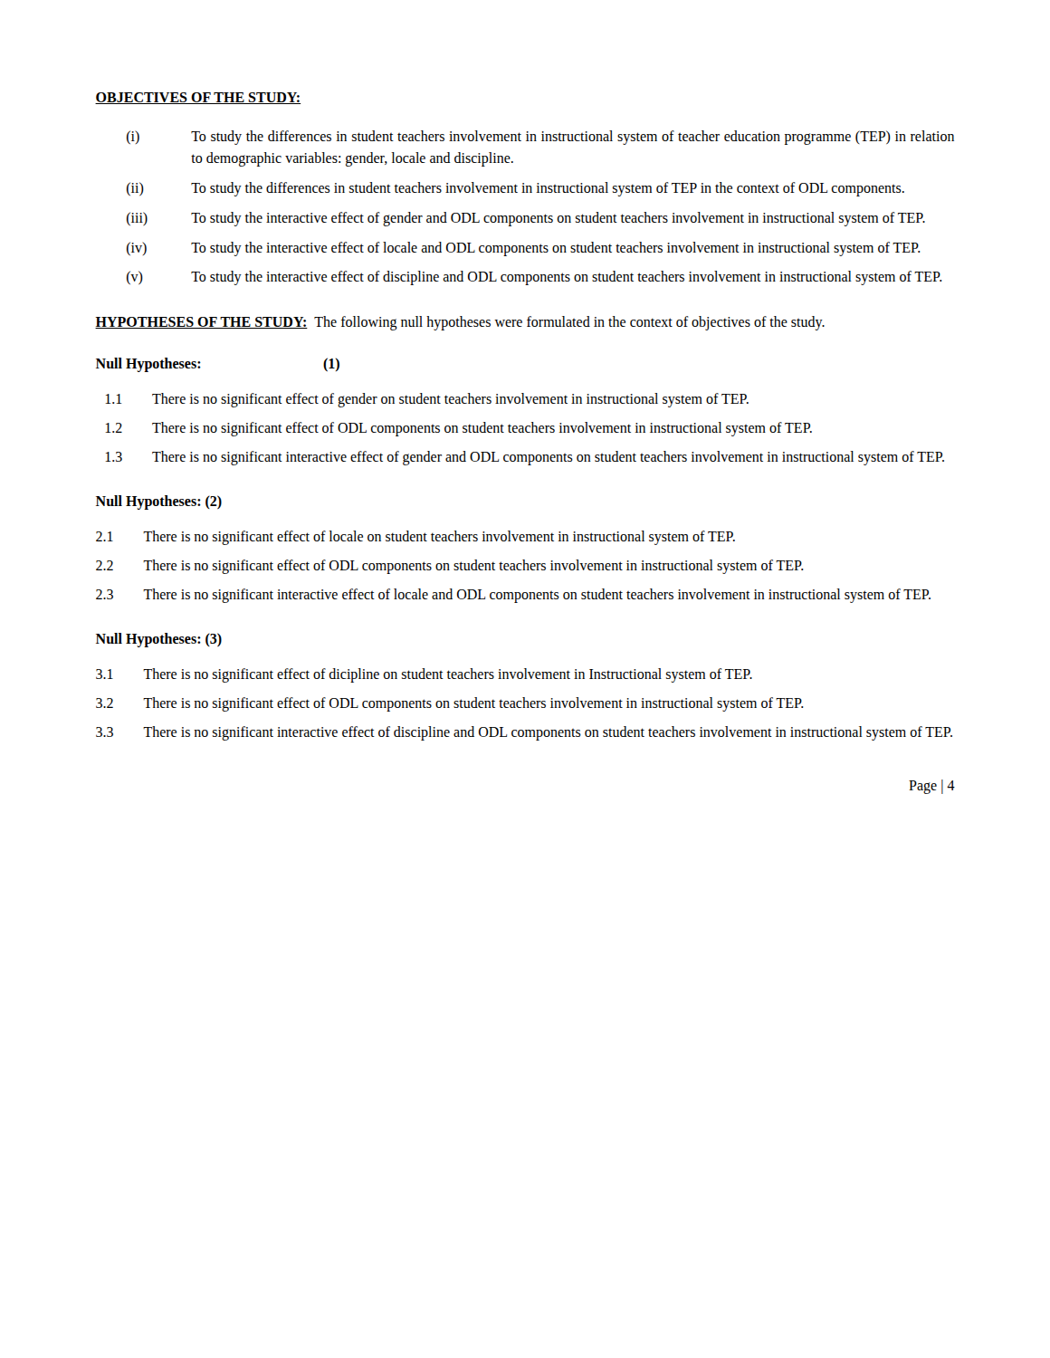OBJECTIVES OF THE STUDY:
(i) To study the differences in student teachers involvement in instructional system of teacher education programme (TEP) in relation to demographic variables: gender, locale and discipline.
(ii) To study the differences in student teachers involvement in instructional system of TEP in the context of ODL components.
(iii) To study the interactive effect of gender and ODL components on student teachers involvement in instructional system of TEP.
(iv) To study the interactive effect of locale and ODL components on student teachers involvement in instructional system of TEP.
(v) To study the interactive effect of discipline and ODL components on student teachers involvement in instructional system of TEP.
HYPOTHESES OF THE STUDY: The following null hypotheses were formulated in the context of objectives of the study.
Null Hypotheses:(1)
1.1 There is no significant effect of gender on student teachers involvement in instructional system of TEP.
1.2 There is no significant effect of ODL components on student teachers involvement in instructional system of TEP.
1.3 There is no significant interactive effect of gender and ODL components on student teachers involvement in instructional system of TEP.
Null Hypotheses: (2)
2.1 There is no significant effect of locale on student teachers involvement in instructional system of TEP.
2.2 There is no significant effect of ODL components on student teachers involvement in instructional system of TEP.
2.3 There is no significant interactive effect of locale and ODL components on student teachers involvement in instructional system of TEP.
Null Hypotheses: (3)
3.1 There is no significant effect of dicipline on student teachers involvement in Instructional system of TEP.
3.2 There is no significant effect of ODL components on student teachers involvement in instructional system of TEP.
3.3 There is no significant interactive effect of discipline and ODL components on student teachers involvement in instructional system of TEP.
Page | 4